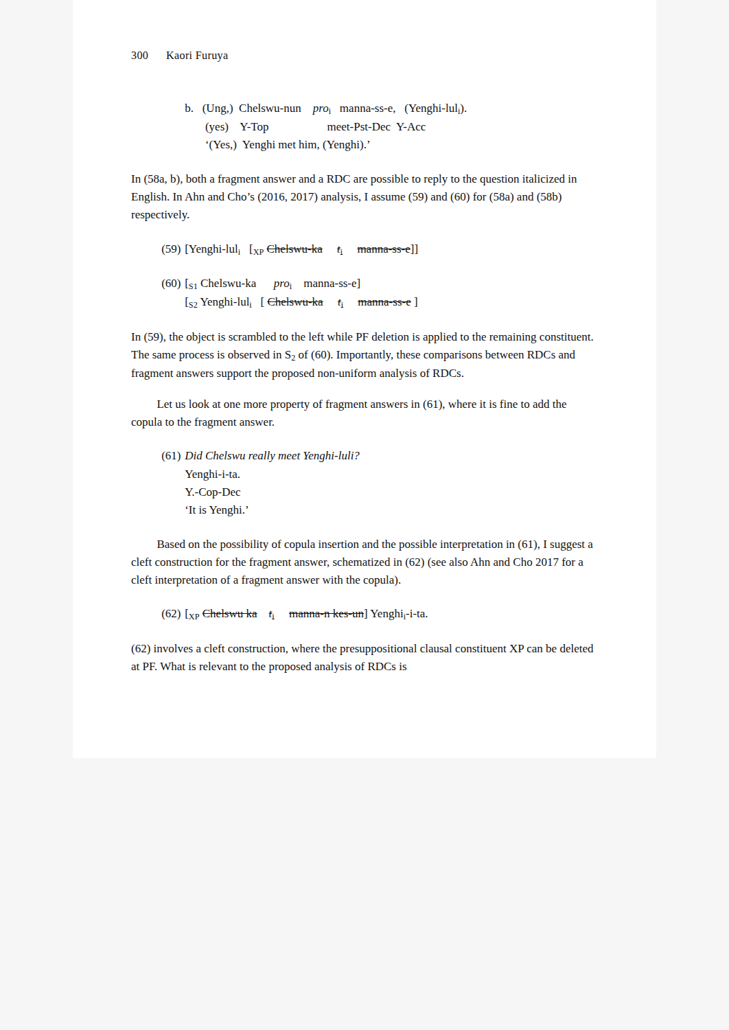300 Kaori Furuya
b.
(Ung,) Chelswu-nun pro i manna-ss-e, (Yenghi-luli).
(yes) Y-Top meet-Pst-Dec Y-Acc
‘(Yes,) Yenghi met him, (Yenghi).’
In (58a, b), both a fragment answer and a RDC are possible to reply to the question italicized in English. In Ahn and Cho’s (2016, 2017) analysis, I assume (59) and (60) for (58a) and (58b) respectively.
(59)
[Yenghi-luli [XP Chelswu-ka ti manna-ss-e]]
(60)
[S1 Chelswu-ka pro i manna-ss-e]
[S2 Yenghi-luli [ Chelswu-ka ti manna-ss-e ]
In (59), the object is scrambled to the left while PF deletion is applied to the remaining constituent. The same process is observed in S2 of (60). Importantly, these comparisons between RDCs and fragment answers support the proposed non-uniform analysis of RDCs.
Let us look at one more property of fragment answers in (61), where it is fine to add the copula to the fragment answer.
(61)
Did Chelswu really meet Yenghi-luli?
Yenghi-i-ta.
Y.-Cop-Dec
‘It is Yenghi.’
Based on the possibility of copula insertion and the possible interpretation in (61), I suggest a cleft construction for the fragment answer, schematized in (62) (see also Ahn and Cho 2017 for a cleft interpretation of a fragment answer with the copula).
(62)
[XP Chelswu ka ti manna-n kes-un] Yenghii-i-ta.
(62) involves a cleft construction, where the presuppositional clausal constituent XP can be deleted at PF. What is relevant to the proposed analysis of RDCs is